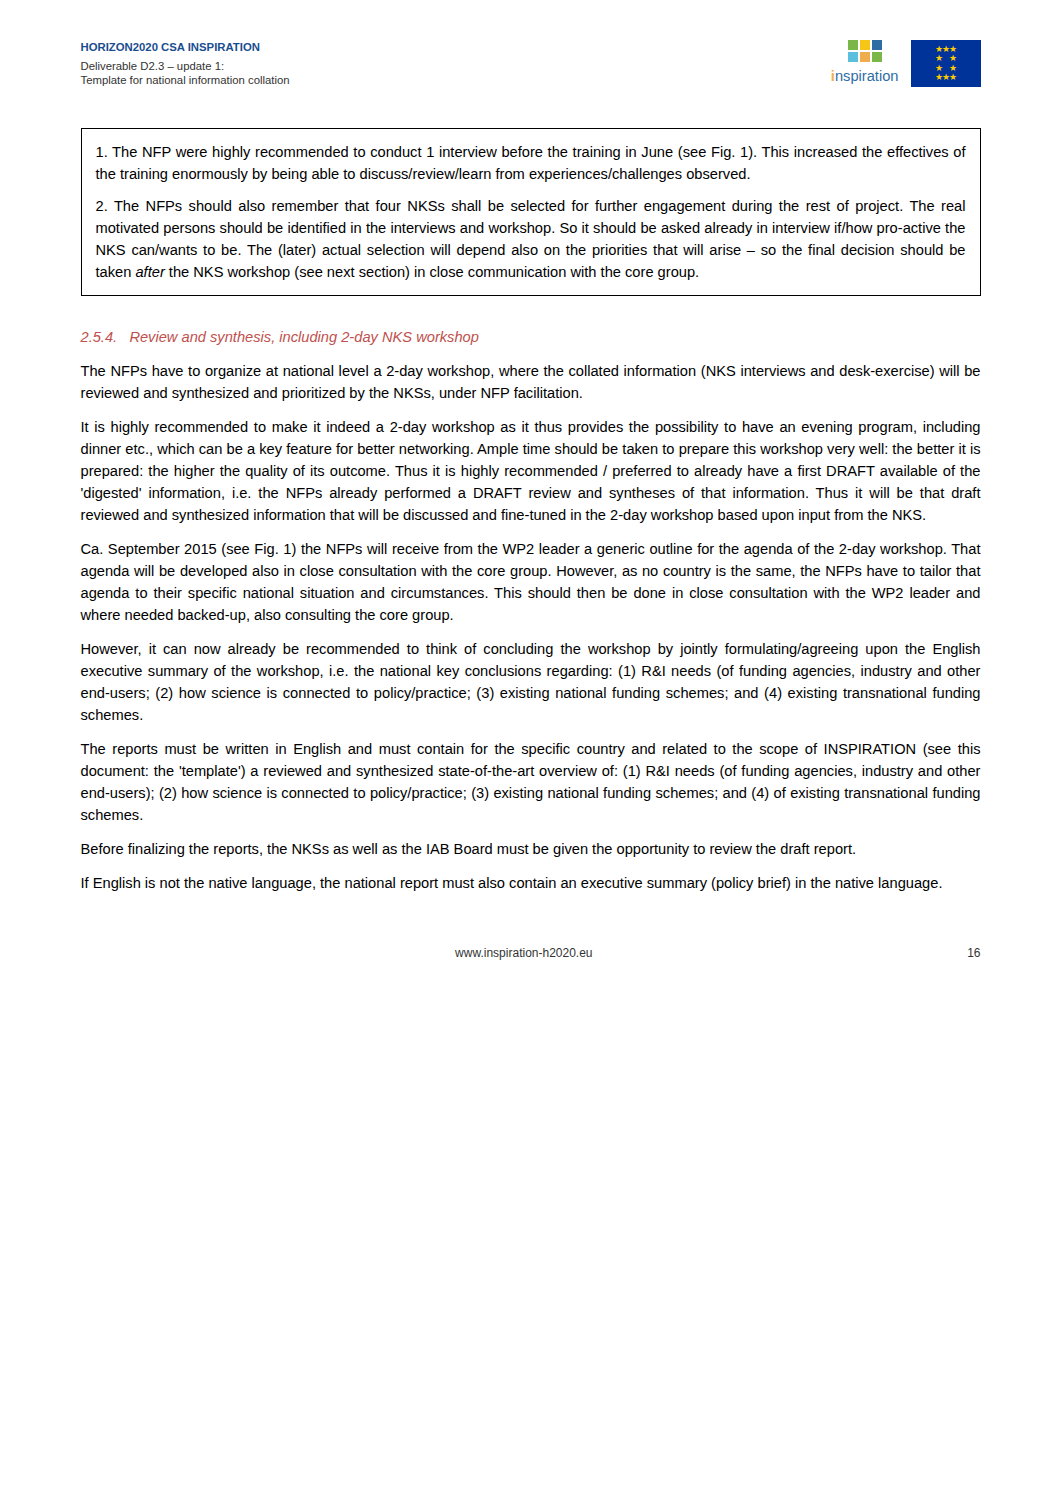HORIZON2020 CSA INSPIRATION
Deliverable D2.3 – update 1:
Template for national information collation
inspiration
★★★
★ ★
★ ★
★★★
1. The NFP were highly recommended to conduct 1 interview before the training in June (see Fig. 1). This increased the effectives of the training enormously by being able to discuss/review/learn from experiences/challenges observed.
2. The NFPs should also remember that four NKSs shall be selected for further engagement during the rest of project. The real motivated persons should be identified in the interviews and workshop. So it should be asked already in interview if/how pro-active the NKS can/wants to be. The (later) actual selection will depend also on the priorities that will arise – so the final decision should be taken after the NKS workshop (see next section) in close communication with the core group.
2.5.4. Review and synthesis, including 2-day NKS workshop
The NFPs have to organize at national level a 2-day workshop, where the collated information (NKS interviews and desk-exercise) will be reviewed and synthesized and prioritized by the NKSs, under NFP facilitation.
It is highly recommended to make it indeed a 2-day workshop as it thus provides the possibility to have an evening program, including dinner etc., which can be a key feature for better networking. Ample time should be taken to prepare this workshop very well: the better it is prepared: the higher the quality of its outcome. Thus it is highly recommended / preferred to already have a first DRAFT available of the 'digested' information, i.e. the NFPs already performed a DRAFT review and syntheses of that information. Thus it will be that draft reviewed and synthesized information that will be discussed and fine-tuned in the 2-day workshop based upon input from the NKS.
Ca. September 2015 (see Fig. 1) the NFPs will receive from the WP2 leader a generic outline for the agenda of the 2-day workshop. That agenda will be developed also in close consultation with the core group. However, as no country is the same, the NFPs have to tailor that agenda to their specific national situation and circumstances. This should then be done in close consultation with the WP2 leader and where needed backed-up, also consulting the core group.
However, it can now already be recommended to think of concluding the workshop by jointly formulating/agreeing upon the English executive summary of the workshop, i.e. the national key conclusions regarding: (1) R&I needs (of funding agencies, industry and other end-users; (2) how science is connected to policy/practice; (3) existing national funding schemes; and (4) existing transnational funding schemes.
The reports must be written in English and must contain for the specific country and related to the scope of INSPIRATION (see this document: the 'template') a reviewed and synthesized state-of-the-art overview of: (1) R&I needs (of funding agencies, industry and other end-users); (2) how science is connected to policy/practice; (3) existing national funding schemes; and (4) of existing transnational funding schemes.
Before finalizing the reports, the NKSs as well as the IAB Board must be given the opportunity to review the draft report.
If English is not the native language, the national report must also contain an executive summary (policy brief) in the native language.
www.inspiration-h2020.eu 16